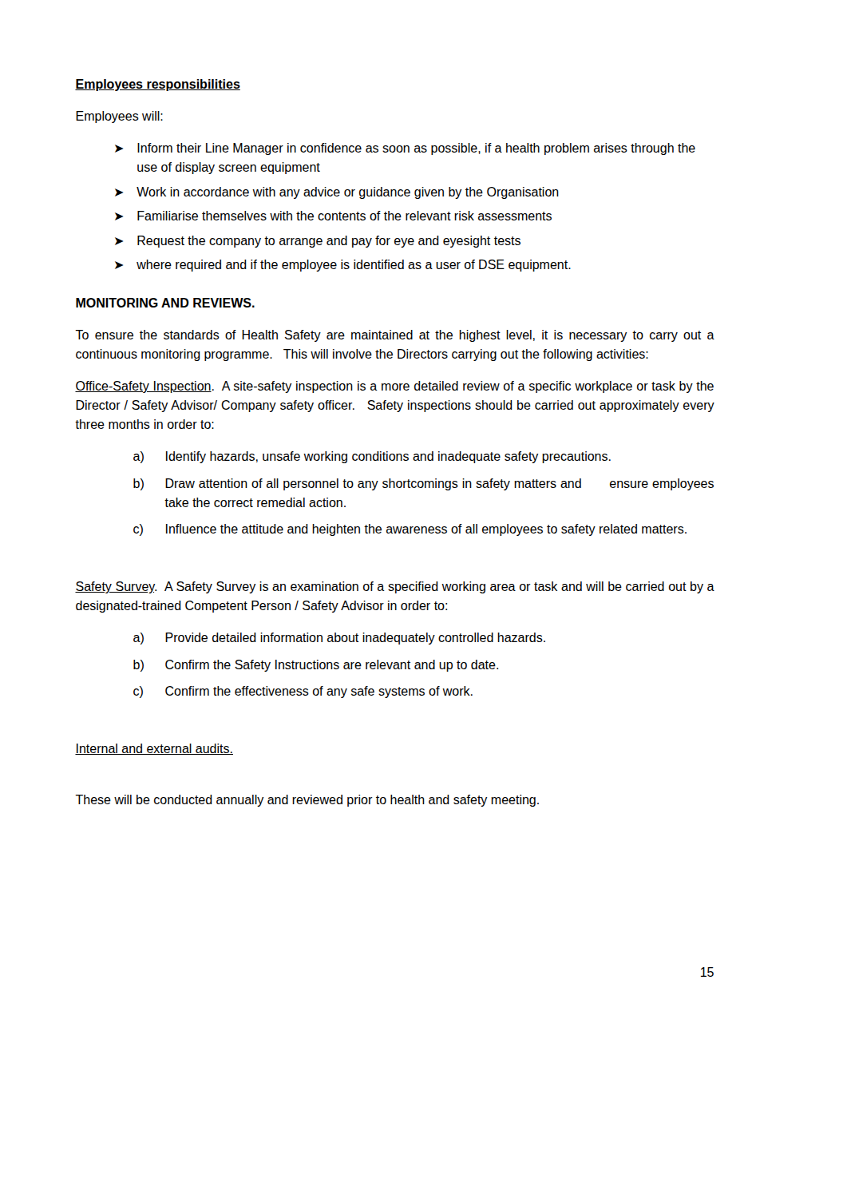Employees responsibilities
Employees will:
Inform their Line Manager in confidence as soon as possible, if a health problem arises through the use of display screen equipment
Work in accordance with any advice or guidance given by the Organisation
Familiarise themselves with the contents of the relevant risk assessments
Request the company to arrange and pay for eye and eyesight tests
where required and if the employee is identified as a user of DSE equipment.
MONITORING AND REVIEWS.
To ensure the standards of Health Safety are maintained at the highest level, it is necessary to carry out a continuous monitoring programme. This will involve the Directors carrying out the following activities:
Office-Safety Inspection. A site-safety inspection is a more detailed review of a specific workplace or task by the Director / Safety Advisor/ Company safety officer. Safety inspections should be carried out approximately every three months in order to:
Identify hazards, unsafe working conditions and inadequate safety precautions.
Draw attention of all personnel to any shortcomings in safety matters and ensure employees take the correct remedial action.
Influence the attitude and heighten the awareness of all employees to safety related matters.
Safety Survey. A Safety Survey is an examination of a specified working area or task and will be carried out by a designated-trained Competent Person / Safety Advisor in order to:
Provide detailed information about inadequately controlled hazards.
Confirm the Safety Instructions are relevant and up to date.
Confirm the effectiveness of any safe systems of work.
Internal and external audits.
These will be conducted annually and reviewed prior to health and safety meeting.
15